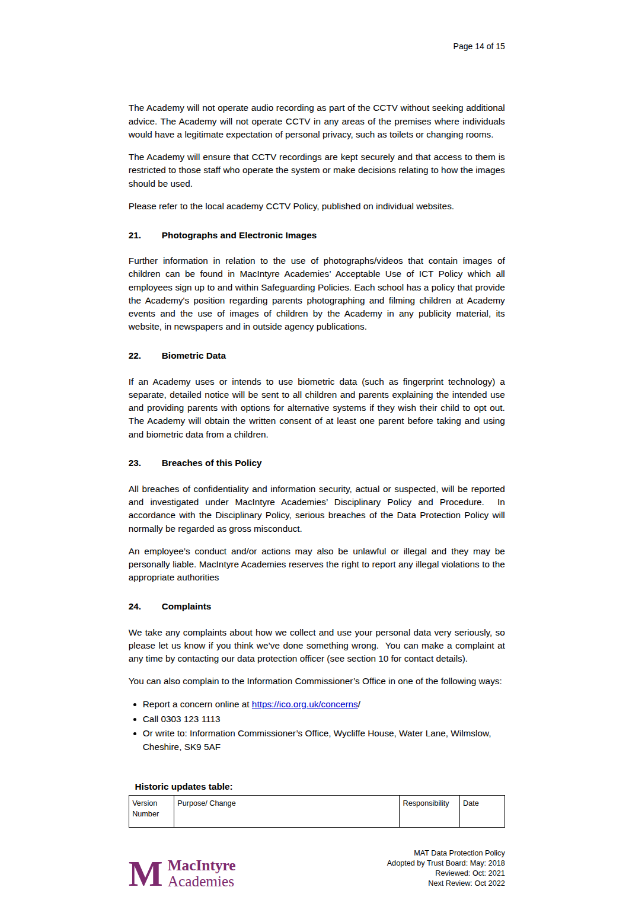Page 14 of 15
The Academy will not operate audio recording as part of the CCTV without seeking additional advice. The Academy will not operate CCTV in any areas of the premises where individuals would have a legitimate expectation of personal privacy, such as toilets or changing rooms.
The Academy will ensure that CCTV recordings are kept securely and that access to them is restricted to those staff who operate the system or make decisions relating to how the images should be used.
Please refer to the local academy CCTV Policy, published on individual websites.
21. Photographs and Electronic Images
Further information in relation to the use of photographs/videos that contain images of children can be found in MacIntyre Academies’ Acceptable Use of ICT Policy which all employees sign up to and within Safeguarding Policies. Each school has a policy that provide the Academy's position regarding parents photographing and filming children at Academy events and the use of images of children by the Academy in any publicity material, its website, in newspapers and in outside agency publications.
22. Biometric Data
If an Academy uses or intends to use biometric data (such as fingerprint technology) a separate, detailed notice will be sent to all children and parents explaining the intended use and providing parents with options for alternative systems if they wish their child to opt out. The Academy will obtain the written consent of at least one parent before taking and using and biometric data from a children.
23. Breaches of this Policy
All breaches of confidentiality and information security, actual or suspected, will be reported and investigated under MacIntyre Academies’ Disciplinary Policy and Procedure. In accordance with the Disciplinary Policy, serious breaches of the Data Protection Policy will normally be regarded as gross misconduct.
An employee’s conduct and/or actions may also be unlawful or illegal and they may be personally liable. MacIntyre Academies reserves the right to report any illegal violations to the appropriate authorities
24. Complaints
We take any complaints about how we collect and use your personal data very seriously, so please let us know if you think we’ve done something wrong. You can make a complaint at any time by contacting our data protection officer (see section 10 for contact details).
You can also complain to the Information Commissioner’s Office in one of the following ways:
Report a concern online at https://ico.org.uk/concerns/
Call 0303 123 1113
Or write to: Information Commissioner’s Office, Wycliffe House, Water Lane, Wilmslow, Cheshire, SK9 5AF
Historic updates table:
| Version Number | Purpose/ Change | Responsibility | Date |
M
MacIntyre Academies
MAT Data Protection Policy
Adopted by Trust Board: May: 2018
Reviewed: Oct: 2021
Next Review: Oct 2022